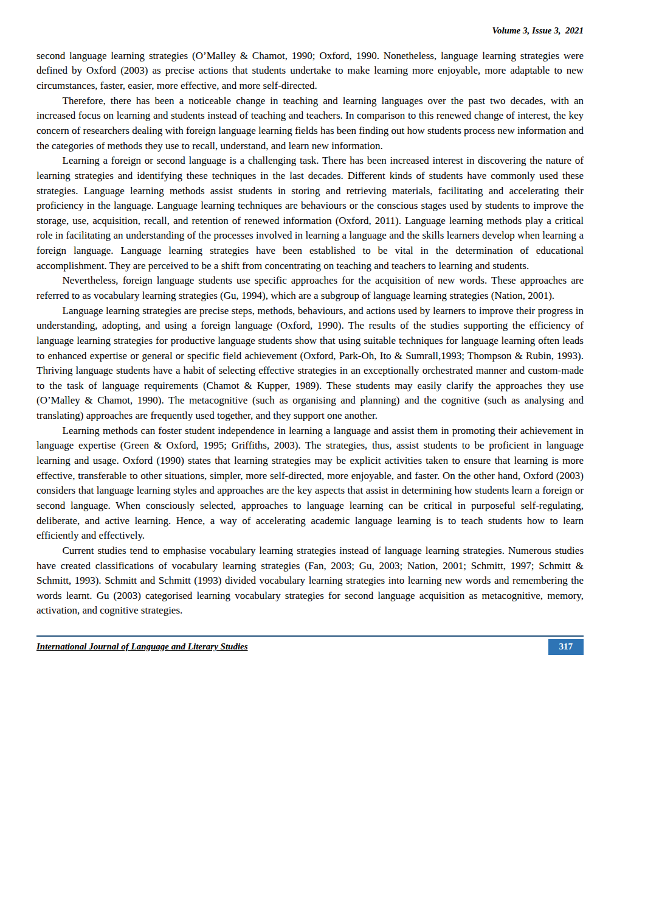Volume 3, Issue 3, 2021
second language learning strategies (O’Malley & Chamot, 1990; Oxford, 1990. Nonetheless, language learning strategies were defined by Oxford (2003) as precise actions that students undertake to make learning more enjoyable, more adaptable to new circumstances, faster, easier, more effective, and more self-directed.
Therefore, there has been a noticeable change in teaching and learning languages over the past two decades, with an increased focus on learning and students instead of teaching and teachers. In comparison to this renewed change of interest, the key concern of researchers dealing with foreign language learning fields has been finding out how students process new information and the categories of methods they use to recall, understand, and learn new information.
Learning a foreign or second language is a challenging task. There has been increased interest in discovering the nature of learning strategies and identifying these techniques in the last decades. Different kinds of students have commonly used these strategies. Language learning methods assist students in storing and retrieving materials, facilitating and accelerating their proficiency in the language. Language learning techniques are behaviours or the conscious stages used by students to improve the storage, use, acquisition, recall, and retention of renewed information (Oxford, 2011). Language learning methods play a critical role in facilitating an understanding of the processes involved in learning a language and the skills learners develop when learning a foreign language. Language learning strategies have been established to be vital in the determination of educational accomplishment. They are perceived to be a shift from concentrating on teaching and teachers to learning and students.
Nevertheless, foreign language students use specific approaches for the acquisition of new words. These approaches are referred to as vocabulary learning strategies (Gu, 1994), which are a subgroup of language learning strategies (Nation, 2001).
Language learning strategies are precise steps, methods, behaviours, and actions used by learners to improve their progress in understanding, adopting, and using a foreign language (Oxford, 1990). The results of the studies supporting the efficiency of language learning strategies for productive language students show that using suitable techniques for language learning often leads to enhanced expertise or general or specific field achievement (Oxford, Park-Oh, Ito & Sumrall,1993; Thompson & Rubin, 1993). Thriving language students have a habit of selecting effective strategies in an exceptionally orchestrated manner and custom-made to the task of language requirements (Chamot & Kupper, 1989). These students may easily clarify the approaches they use (O’Malley & Chamot, 1990). The metacognitive (such as organising and planning) and the cognitive (such as analysing and translating) approaches are frequently used together, and they support one another.
Learning methods can foster student independence in learning a language and assist them in promoting their achievement in language expertise (Green & Oxford, 1995; Griffiths, 2003). The strategies, thus, assist students to be proficient in language learning and usage. Oxford (1990) states that learning strategies may be explicit activities taken to ensure that learning is more effective, transferable to other situations, simpler, more self-directed, more enjoyable, and faster. On the other hand, Oxford (2003) considers that language learning styles and approaches are the key aspects that assist in determining how students learn a foreign or second language. When consciously selected, approaches to language learning can be critical in purposeful self-regulating, deliberate, and active learning. Hence, a way of accelerating academic language learning is to teach students how to learn efficiently and effectively.
Current studies tend to emphasise vocabulary learning strategies instead of language learning strategies. Numerous studies have created classifications of vocabulary learning strategies (Fan, 2003; Gu, 2003; Nation, 2001; Schmitt, 1997; Schmitt & Schmitt, 1993). Schmitt and Schmitt (1993) divided vocabulary learning strategies into learning new words and remembering the words learnt. Gu (2003) categorised learning vocabulary strategies for second language acquisition as metacognitive, memory, activation, and cognitive strategies.
International Journal of Language and Literary Studies 317